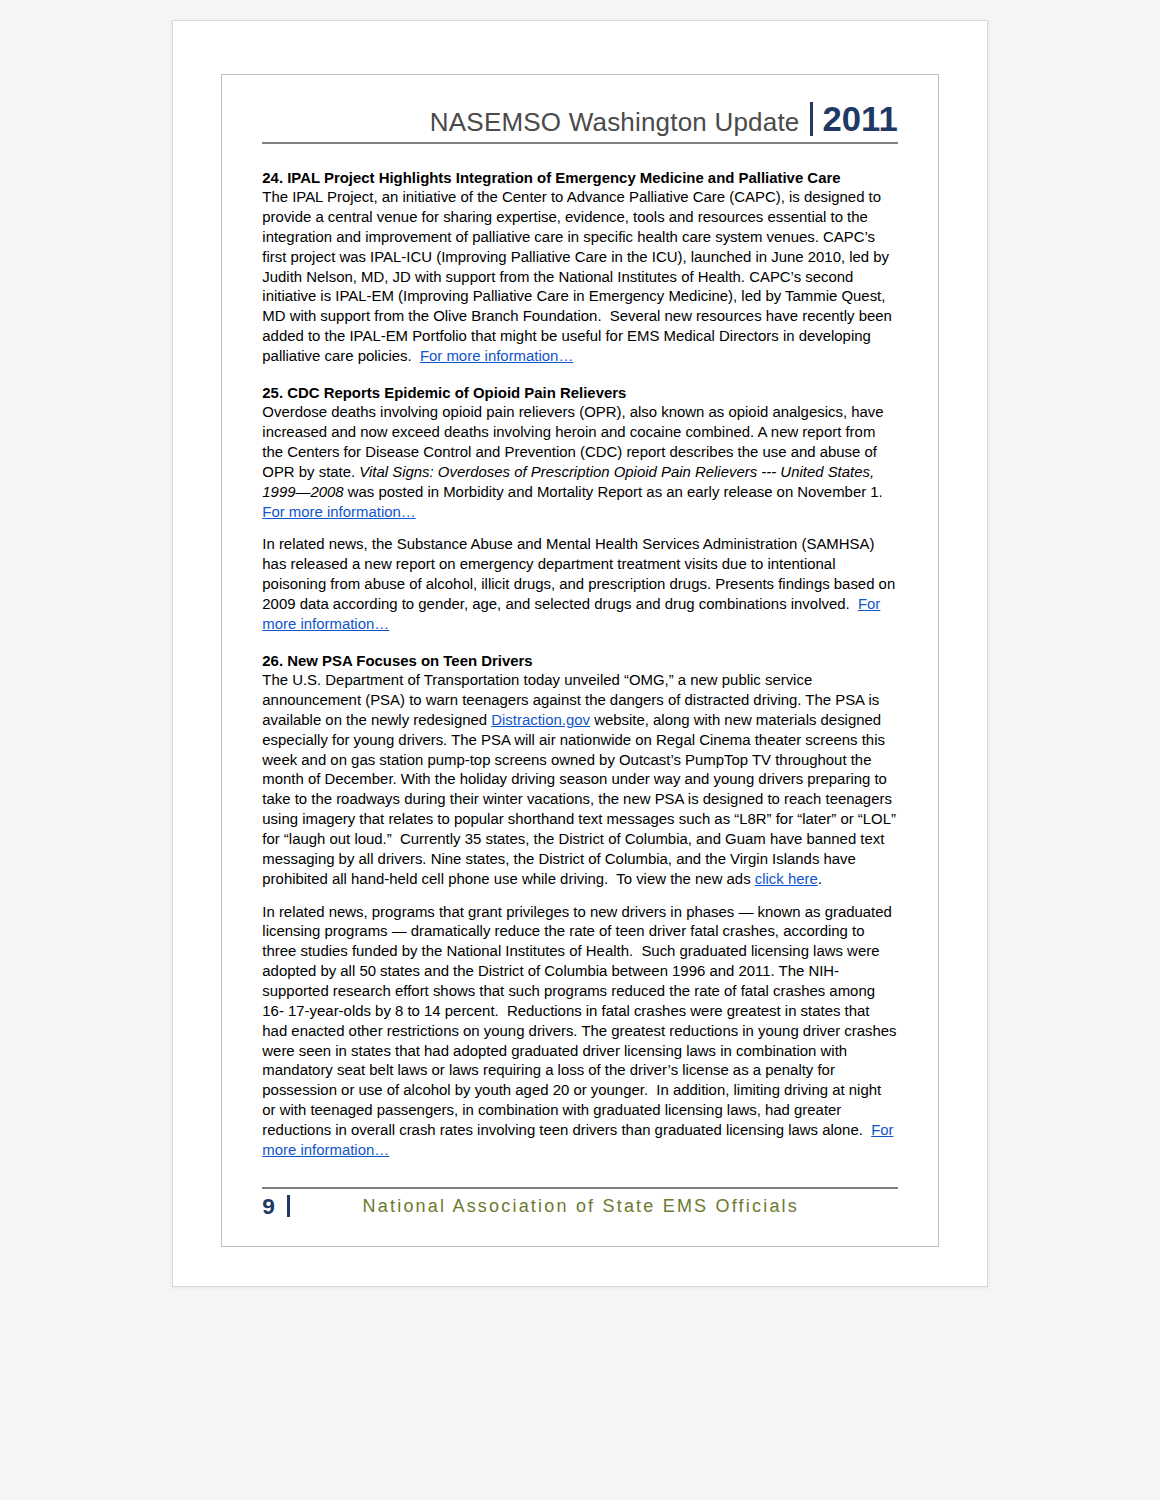NASEMSO Washington Update 2011
24. IPAL Project Highlights Integration of Emergency Medicine and Palliative Care
The IPAL Project, an initiative of the Center to Advance Palliative Care (CAPC), is designed to provide a central venue for sharing expertise, evidence, tools and resources essential to the integration and improvement of palliative care in specific health care system venues. CAPC’s first project was IPAL-ICU (Improving Palliative Care in the ICU), launched in June 2010, led by Judith Nelson, MD, JD with support from the National Institutes of Health. CAPC’s second initiative is IPAL-EM (Improving Palliative Care in Emergency Medicine), led by Tammie Quest, MD with support from the Olive Branch Foundation. Several new resources have recently been added to the IPAL-EM Portfolio that might be useful for EMS Medical Directors in developing palliative care policies. For more information…
25. CDC Reports Epidemic of Opioid Pain Relievers
Overdose deaths involving opioid pain relievers (OPR), also known as opioid analgesics, have increased and now exceed deaths involving heroin and cocaine combined. A new report from the Centers for Disease Control and Prevention (CDC) report describes the use and abuse of OPR by state. Vital Signs: Overdoses of Prescription Opioid Pain Relievers --- United States, 1999—2008 was posted in Morbidity and Mortality Report as an early release on November 1. For more information…
In related news, the Substance Abuse and Mental Health Services Administration (SAMHSA) has released a new report on emergency department treatment visits due to intentional poisoning from abuse of alcohol, illicit drugs, and prescription drugs. Presents findings based on 2009 data according to gender, age, and selected drugs and drug combinations involved. For more information…
26. New PSA Focuses on Teen Drivers
The U.S. Department of Transportation today unveiled “OMG,” a new public service announcement (PSA) to warn teenagers against the dangers of distracted driving. The PSA is available on the newly redesigned Distraction.gov website, along with new materials designed especially for young drivers. The PSA will air nationwide on Regal Cinema theater screens this week and on gas station pump-top screens owned by Outcast’s PumpTop TV throughout the month of December. With the holiday driving season under way and young drivers preparing to take to the roadways during their winter vacations, the new PSA is designed to reach teenagers using imagery that relates to popular shorthand text messages such as “L8R” for “later” or “LOL” for “laugh out loud.” Currently 35 states, the District of Columbia, and Guam have banned text messaging by all drivers. Nine states, the District of Columbia, and the Virgin Islands have prohibited all hand-held cell phone use while driving. To view the new ads click here.
In related news, programs that grant privileges to new drivers in phases — known as graduated licensing programs — dramatically reduce the rate of teen driver fatal crashes, according to three studies funded by the National Institutes of Health. Such graduated licensing laws were adopted by all 50 states and the District of Columbia between 1996 and 2011. The NIH-supported research effort shows that such programs reduced the rate of fatal crashes among 16- 17-year-olds by 8 to 14 percent. Reductions in fatal crashes were greatest in states that had enacted other restrictions on young drivers. The greatest reductions in young driver crashes were seen in states that had adopted graduated driver licensing laws in combination with mandatory seat belt laws or laws requiring a loss of the driver’s license as a penalty for possession or use of alcohol by youth aged 20 or younger. In addition, limiting driving at night or with teenaged passengers, in combination with graduated licensing laws, had greater reductions in overall crash rates involving teen drivers than graduated licensing laws alone. For more information…
9
National Association of State EMS Officials